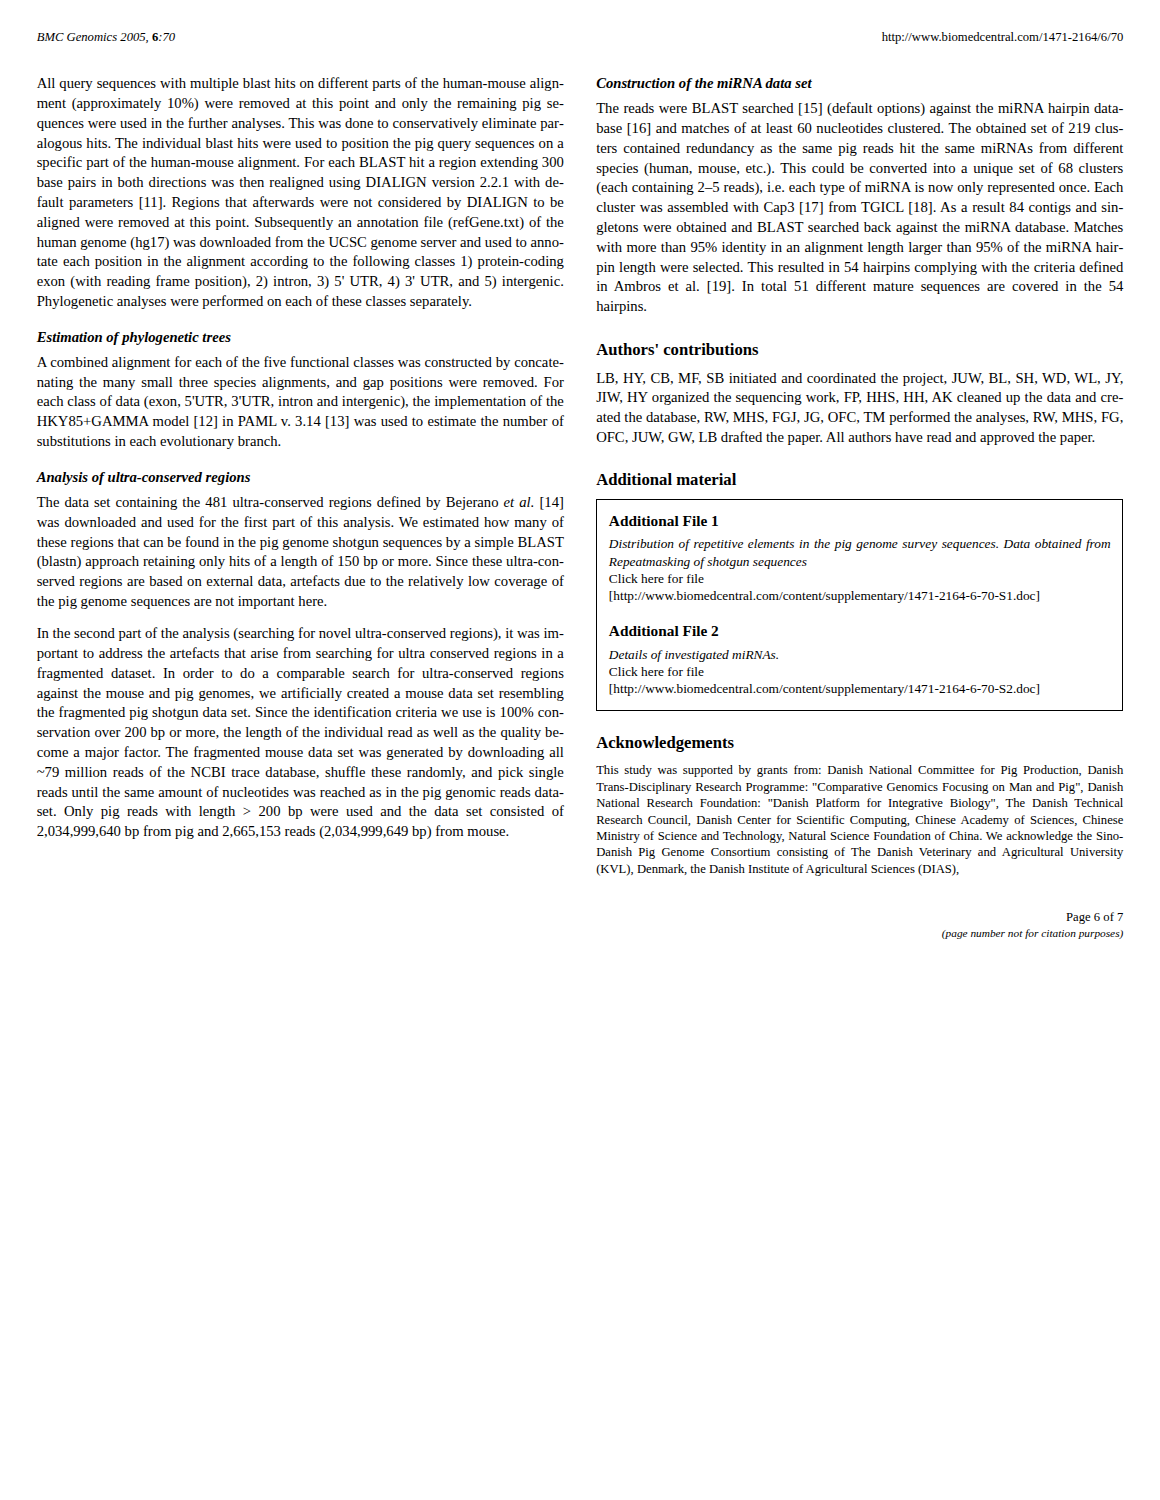BMC Genomics 2005, 6:70
http://www.biomedcentral.com/1471-2164/6/70
All query sequences with multiple blast hits on different parts of the human-mouse alignment (approximately 10%) were removed at this point and only the remaining pig sequences were used in the further analyses. This was done to conservatively eliminate paralogous hits. The individual blast hits were used to position the pig query sequences on a specific part of the human-mouse alignment. For each BLAST hit a region extending 300 base pairs in both directions was then realigned using DIALIGN version 2.2.1 with default parameters [11]. Regions that afterwards were not considered by DIALIGN to be aligned were removed at this point. Subsequently an annotation file (refGene.txt) of the human genome (hg17) was downloaded from the UCSC genome server and used to annotate each position in the alignment according to the following classes 1) protein-coding exon (with reading frame position), 2) intron, 3) 5' UTR, 4) 3' UTR, and 5) intergenic. Phylogenetic analyses were performed on each of these classes separately.
Estimation of phylogenetic trees
A combined alignment for each of the five functional classes was constructed by concatenating the many small three species alignments, and gap positions were removed. For each class of data (exon, 5'UTR, 3'UTR, intron and intergenic), the implementation of the HKY85+GAMMA model [12] in PAML v. 3.14 [13] was used to estimate the number of substitutions in each evolutionary branch.
Analysis of ultra-conserved regions
The data set containing the 481 ultra-conserved regions defined by Bejerano et al. [14] was downloaded and used for the first part of this analysis. We estimated how many of these regions that can be found in the pig genome shotgun sequences by a simple BLAST (blastn) approach retaining only hits of a length of 150 bp or more. Since these ultra-conserved regions are based on external data, artefacts due to the relatively low coverage of the pig genome sequences are not important here.
In the second part of the analysis (searching for novel ultra-conserved regions), it was important to address the artefacts that arise from searching for ultra conserved regions in a fragmented dataset. In order to do a comparable search for ultra-conserved regions against the mouse and pig genomes, we artificially created a mouse data set resembling the fragmented pig shotgun data set. Since the identification criteria we use is 100% conservation over 200 bp or more, the length of the individual read as well as the quality become a major factor. The fragmented mouse data set was generated by downloading all ~79 million reads of the NCBI trace database, shuffle these randomly, and pick single reads until the same amount of nucleotides was reached as in the pig genomic reads data-set. Only pig reads with length > 200 bp were used and the data set consisted of 2,034,999,640 bp from pig and 2,665,153 reads (2,034,999,649 bp) from mouse.
Construction of the miRNA data set
The reads were BLAST searched [15] (default options) against the miRNA hairpin database [16] and matches of at least 60 nucleotides clustered. The obtained set of 219 clusters contained redundancy as the same pig reads hit the same miRNAs from different species (human, mouse, etc.). This could be converted into a unique set of 68 clusters (each containing 2–5 reads), i.e. each type of miRNA is now only represented once. Each cluster was assembled with Cap3 [17] from TGICL [18]. As a result 84 contigs and singletons were obtained and BLAST searched back against the miRNA database. Matches with more than 95% identity in an alignment length larger than 95% of the miRNA hairpin length were selected. This resulted in 54 hairpins complying with the criteria defined in Ambros et al. [19]. In total 51 different mature sequences are covered in the 54 hairpins.
Authors' contributions
LB, HY, CB, MF, SB initiated and coordinated the project, JUW, BL, SH, WD, WL, JY, JIW, HY organized the sequencing work, FP, HHS, HH, AK cleaned up the data and created the database, RW, MHS, FGJ, JG, OFC, TM performed the analyses, RW, MHS, FG, OFC, JUW, GW, LB drafted the paper. All authors have read and approved the paper.
Additional material
Additional File 1
Distribution of repetitive elements in the pig genome survey sequences. Data obtained from Repeatmasking of shotgun sequences
Click here for file
[http://www.biomedcentral.com/content/supplementary/1471-2164-6-70-S1.doc]
Additional File 2
Details of investigated miRNAs.
Click here for file
[http://www.biomedcentral.com/content/supplementary/1471-2164-6-70-S2.doc]
Acknowledgements
This study was supported by grants from: Danish National Committee for Pig Production, Danish Trans-Disciplinary Research Programme: "Comparative Genomics Focusing on Man and Pig", Danish National Research Foundation: "Danish Platform for Integrative Biology", The Danish Technical Research Council, Danish Center for Scientific Computing, Chinese Academy of Sciences, Chinese Ministry of Science and Technology, Natural Science Foundation of China. We acknowledge the Sino-Danish Pig Genome Consortium consisting of The Danish Veterinary and Agricultural University (KVL), Denmark, the Danish Institute of Agricultural Sciences (DIAS),
Page 6 of 7
(page number not for citation purposes)